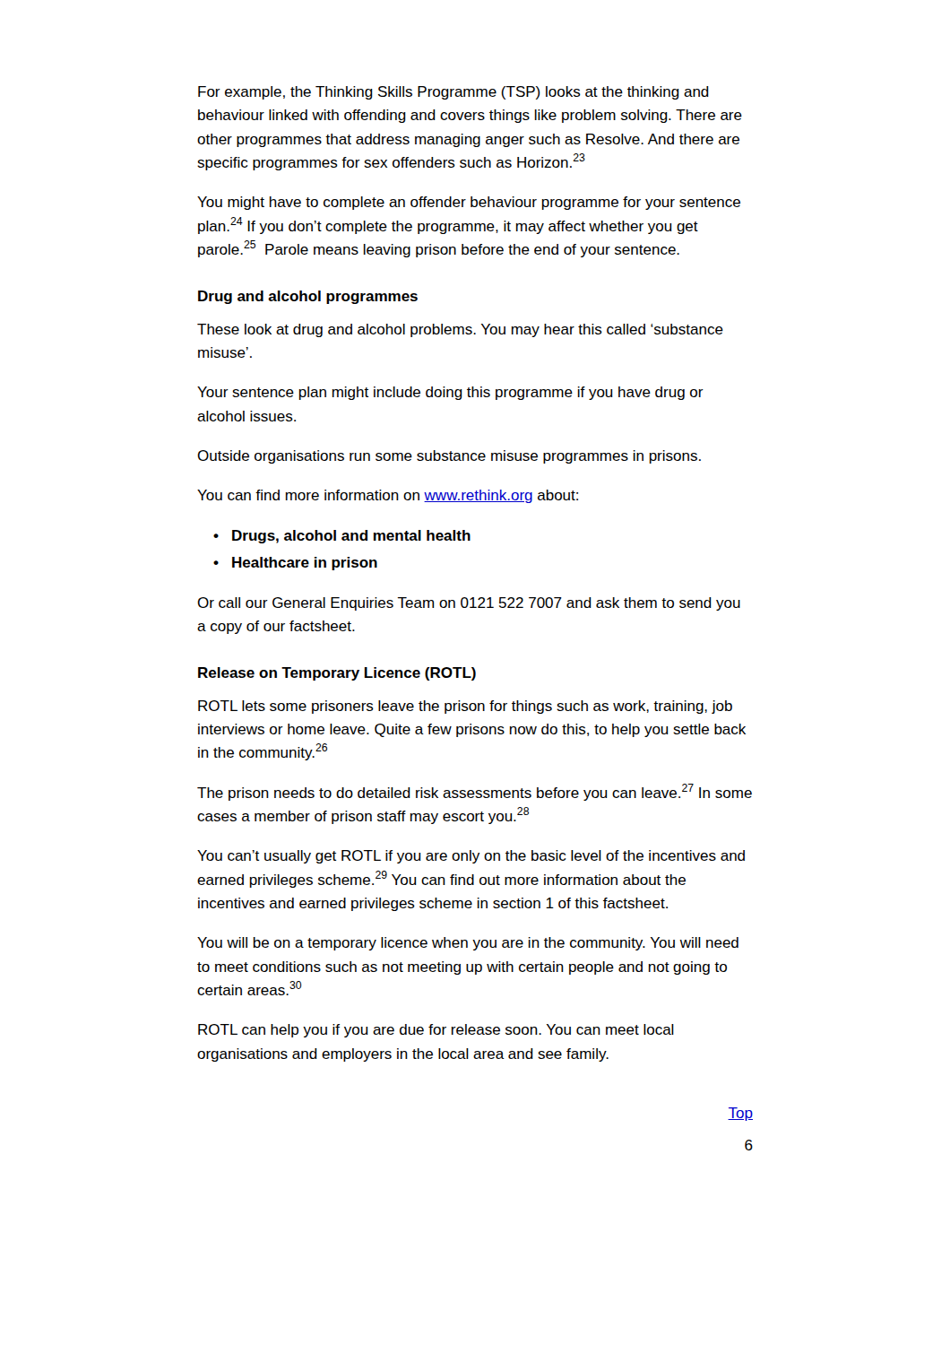For example, the Thinking Skills Programme (TSP) looks at the thinking and behaviour linked with offending and covers things like problem solving. There are other programmes that address managing anger such as Resolve. And there are specific programmes for sex offenders such as Horizon.23
You might have to complete an offender behaviour programme for your sentence plan.24 If you don’t complete the programme, it may affect whether you get parole.25 Parole means leaving prison before the end of your sentence.
Drug and alcohol programmes
These look at drug and alcohol problems. You may hear this called ‘substance misuse’.
Your sentence plan might include doing this programme if you have drug or alcohol issues.
Outside organisations run some substance misuse programmes in prisons.
You can find more information on www.rethink.org about:
Drugs, alcohol and mental health
Healthcare in prison
Or call our General Enquiries Team on 0121 522 7007 and ask them to send you a copy of our factsheet.
Release on Temporary Licence (ROTL)
ROTL lets some prisoners leave the prison for things such as work, training, job interviews or home leave. Quite a few prisons now do this, to help you settle back in the community.26
The prison needs to do detailed risk assessments before you can leave.27 In some cases a member of prison staff may escort you.28
You can’t usually get ROTL if you are only on the basic level of the incentives and earned privileges scheme.29 You can find out more information about the incentives and earned privileges scheme in section 1 of this factsheet.
You will be on a temporary licence when you are in the community. You will need to meet conditions such as not meeting up with certain people and not going to certain areas.30
ROTL can help you if you are due for release soon. You can meet local organisations and employers in the local area and see family.
Top
6